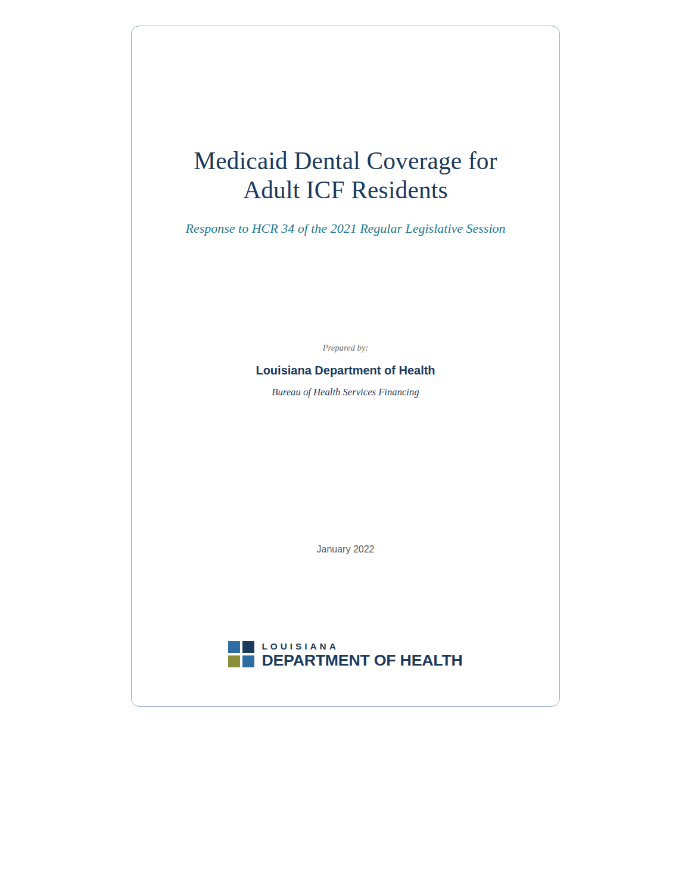Medicaid Dental Coverage for Adult ICF Residents
Response to HCR 34 of the 2021 Regular Legislative Session
Prepared by:
Louisiana Department of Health
Bureau of Health Services Financing
January 2022
LOUISIANA DEPARTMENT OF HEALTH